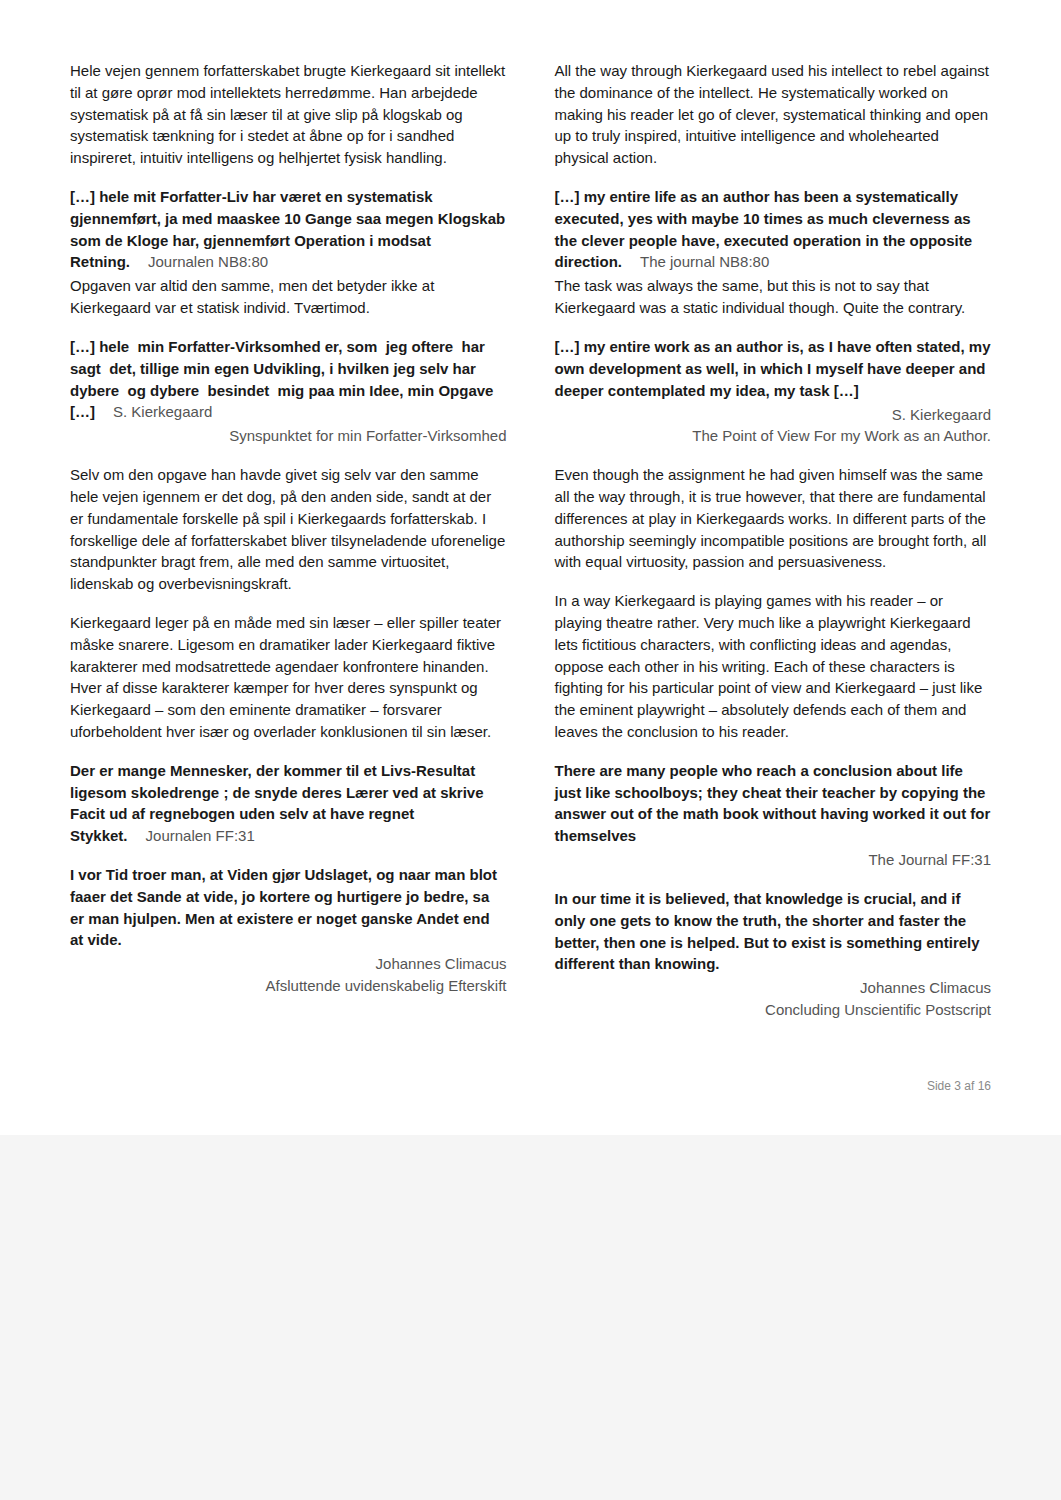Hele vejen gennem forfatterskabet brugte Kierkegaard sit intellekt til at gøre oprør mod intellektets herredømme. Han arbejdede systematisk på at få sin læser til at give slip på klogskab og systematisk tænkning for i stedet at åbne op for i sandhed inspireret, intuitiv intelligens og helhjertet fysisk handling.
[…] hele mit Forfatter-Liv har været en systematisk gjennemført, ja med maaskee 10 Gange saa megen Klogskab som de Kloge har, gjennemført Operation i modsat Retning. Journalen NB8:80
Opgaven var altid den samme, men det betyder ikke at Kierkegaard var et statisk individ. Tværtimod.
[…] hele min Forfatter-Virksomhed er, som jeg oftere har sagt det, tillige min egen Udvikling, i hvilken jeg selv har dybere og dybere besindet mig paa min Idee, min Opgave […]S. Kierkegaard
Synspunktet for min Forfatter-Virksomhed
Selv om den opgave han havde givet sig selv var den samme hele vejen igennem er det dog, på den anden side, sandt at der er fundamentale forskelle på spil i Kierkegaards forfatterskab. I forskellige dele af forfatterskabet bliver tilsyneladende uforenelige standpunkter bragt frem, alle med den samme virtuositet, lidenskab og overbevisningskraft.
Kierkegaard leger på en måde med sin læser – eller spiller teater måske snarere. Ligesom en dramatiker lader Kierkegaard fiktive karakterer med modsatrettede agendaer konfrontere hinanden. Hver af disse karakterer kæmper for hver deres synspunkt og Kierkegaard – som den eminente dramatiker – forsvarer uforbeholdent hver især og overlader konklusionen til sin læser.
Der er mange Mennesker, der kommer til et Livs-Resultat ligesom skoledrenge ; de snyde deres Lærer ved at skrive Facit ud af regnebogen uden selv at have regnet Stykket. Journalen FF:31
I vor Tid troer man, at Viden gjør Udslaget, og naar man blot faaer det Sande at vide, jo kortere og hurtigere jo bedre, sa er man hjulpen. Men at existere er noget ganske Andet end at vide.
Johannes Climacus
Afsluttende uvidenskabelig Efterskift
All the way through Kierkegaard used his intellect to rebel against the dominance of the intellect. He systematically worked on making his reader let go of clever, systematical thinking and open up to truly inspired, intuitive intelligence and wholehearted physical action.
[…] my entire life as an author has been a systematically executed, yes with maybe 10 times as much cleverness as the clever people have, executed operation in the opposite direction. The journal NB8:80
The task was always the same, but this is not to say that Kierkegaard was a static individual though. Quite the contrary.
[…] my entire work as an author is, as I have often stated, my own development as well, in which I myself have deeper and deeper contemplated my idea, my task […]
S. Kierkegaard
The Point of View For my Work as an Author.
Even though the assignment he had given himself was the same all the way through, it is true however, that there are fundamental differences at play in Kierkegaards works. In different parts of the authorship seemingly incompatible positions are brought forth, all with equal virtuosity, passion and persuasiveness.
In a way Kierkegaard is playing games with his reader – or playing theatre rather. Very much like a playwright Kierkegaard lets fictitious characters, with conflicting ideas and agendas, oppose each other in his writing. Each of these characters is fighting for his particular point of view and Kierkegaard – just like the eminent playwright – absolutely defends each of them and leaves the conclusion to his reader.
There are many people who reach a conclusion about life just like schoolboys; they cheat their teacher by copying the answer out of the math book without having worked it out for themselves
The Journal FF:31
In our time it is believed, that knowledge is crucial, and if only one gets to know the truth, the shorter and faster the better, then one is helped. But to exist is something entirely different than knowing.
Johannes Climacus
Concluding Unscientific Postscript
Side 3 af 16